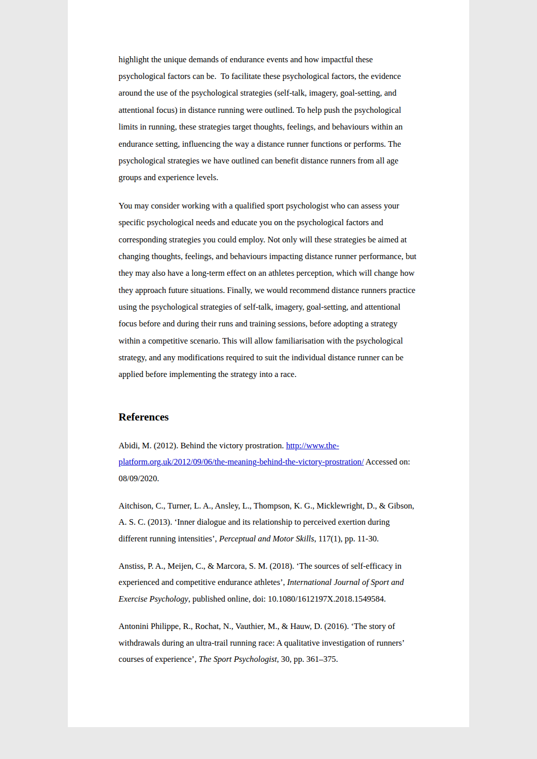highlight the unique demands of endurance events and how impactful these psychological factors can be. To facilitate these psychological factors, the evidence around the use of the psychological strategies (self-talk, imagery, goal-setting, and attentional focus) in distance running were outlined. To help push the psychological limits in running, these strategies target thoughts, feelings, and behaviours within an endurance setting, influencing the way a distance runner functions or performs. The psychological strategies we have outlined can benefit distance runners from all age groups and experience levels.
You may consider working with a qualified sport psychologist who can assess your specific psychological needs and educate you on the psychological factors and corresponding strategies you could employ. Not only will these strategies be aimed at changing thoughts, feelings, and behaviours impacting distance runner performance, but they may also have a long-term effect on an athletes perception, which will change how they approach future situations. Finally, we would recommend distance runners practice using the psychological strategies of self-talk, imagery, goal-setting, and attentional focus before and during their runs and training sessions, before adopting a strategy within a competitive scenario. This will allow familiarisation with the psychological strategy, and any modifications required to suit the individual distance runner can be applied before implementing the strategy into a race.
References
Abidi, M. (2012). Behind the victory prostration. http://www.the-platform.org.uk/2012/09/06/the-meaning-behind-the-victory-prostration/ Accessed on: 08/09/2020.
Aitchison, C., Turner, L. A., Ansley, L., Thompson, K. G., Micklewright, D., & Gibson, A. S. C. (2013). ‘Inner dialogue and its relationship to perceived exertion during different running intensities’, Perceptual and Motor Skills, 117(1), pp. 11-30.
Anstiss, P. A., Meijen, C., & Marcora, S. M. (2018). ‘The sources of self-efficacy in experienced and competitive endurance athletes’, International Journal of Sport and Exercise Psychology, published online, doi: 10.1080/1612197X.2018.1549584.
Antonini Philippe, R., Rochat, N., Vauthier, M., & Hauw, D. (2016). ‘The story of withdrawals during an ultra-trail running race: A qualitative investigation of runners’ courses of experience’, The Sport Psychologist, 30, pp. 361–375.